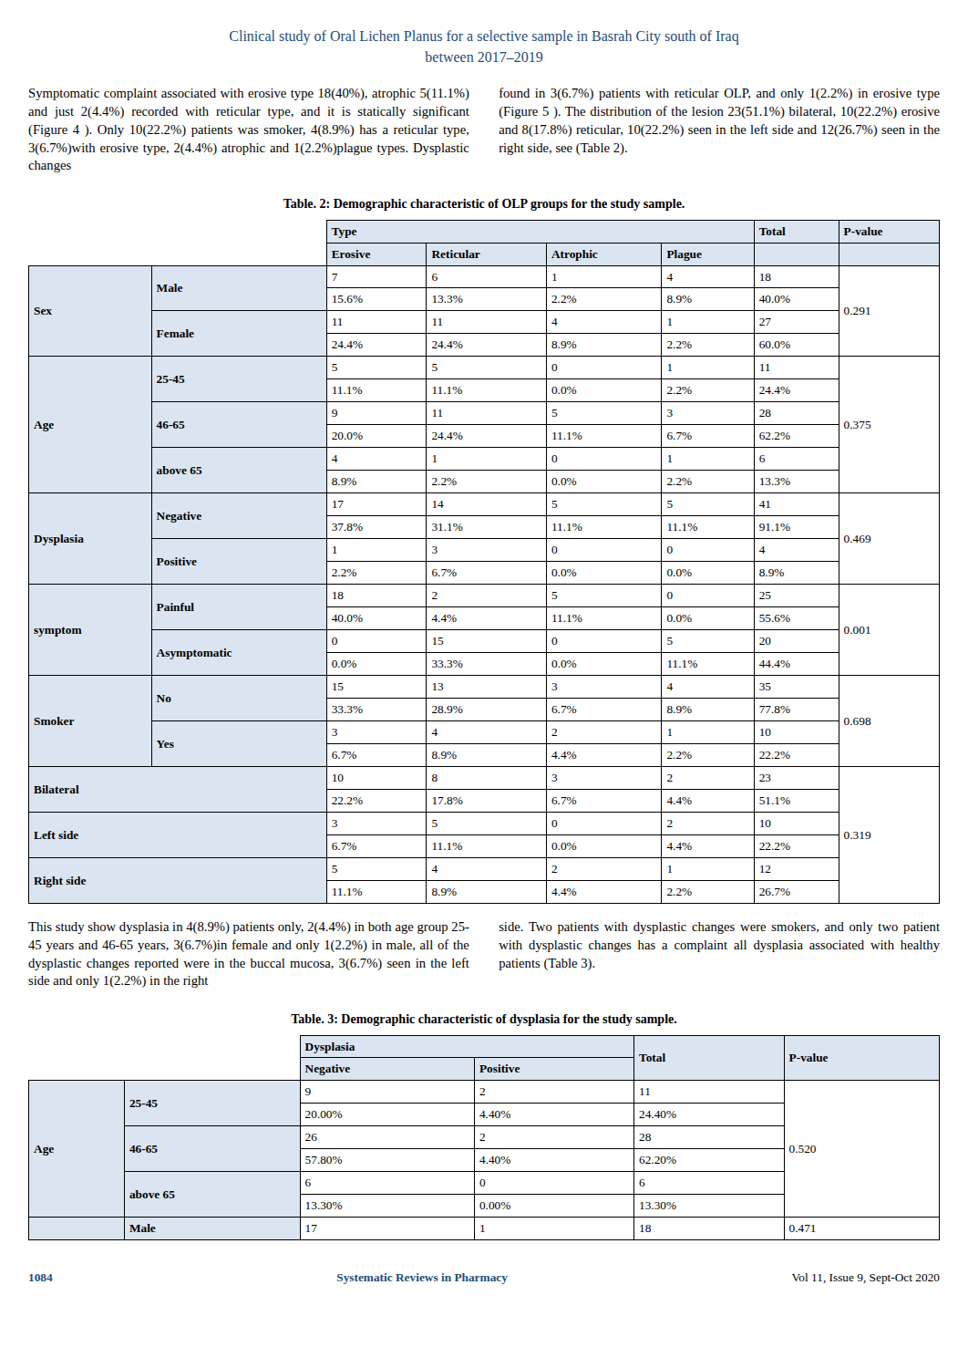Clinical study of Oral Lichen Planus for a selective sample in Basrah City south of Iraq
between 2017–2019
Symptomatic complaint associated with erosive type 18(40%), atrophic 5(11.1%) and just 2(4.4%) recorded with reticular type, and it is statically significant (Figure 4 ). Only 10(22.2%) patients was smoker, 4(8.9%) has a reticular type, 3(6.7%)with erosive type, 2(4.4%) atrophic and 1(2.2%)plague types. Dysplastic changes
found in 3(6.7%) patients with reticular OLP, and only 1(2.2%) in erosive type (Figure 5 ). The distribution of the lesion 23(51.1%) bilateral, 10(22.2%) erosive and 8(17.8%) reticular, 10(22.2%) seen in the left side and 12(26.7%) seen in the right side, see (Table 2).
Table. 2: Demographic characteristic of OLP groups for the study sample.
| | Type | Total | P-value |
| --- | --- | --- | --- |
| | Erosive | Reticular | Atrophic | Plague | | |
| Sex | Male | 7 | 6 | 1 | 4 | 18 | 0.291 |
| 15.6% | 13.3% | 2.2% | 8.9% | 40.0% |
| Female | 11 | 11 | 4 | 1 | 27 |
| 24.4% | 24.4% | 8.9% | 2.2% | 60.0% |
| Age | 25-45 | 5 | 5 | 0 | 1 | 11 | 0.375 |
| 11.1% | 11.1% | 0.0% | 2.2% | 24.4% |
| 46-65 | 9 | 11 | 5 | 3 | 28 |
| 20.0% | 24.4% | 11.1% | 6.7% | 62.2% |
| above 65 | 4 | 1 | 0 | 1 | 6 |
| 8.9% | 2.2% | 0.0% | 2.2% | 13.3% |
| Dysplasia | Negative | 17 | 14 | 5 | 5 | 41 | 0.469 |
| 37.8% | 31.1% | 11.1% | 11.1% | 91.1% |
| Positive | 1 | 3 | 0 | 0 | 4 |
| 2.2% | 6.7% | 0.0% | 0.0% | 8.9% |
| symptom | Painful | 18 | 2 | 5 | 0 | 25 | 0.001 |
| 40.0% | 4.4% | 11.1% | 0.0% | 55.6% |
| Asymptomatic | 0 | 15 | 0 | 5 | 20 |
| 0.0% | 33.3% | 0.0% | 11.1% | 44.4% |
| Smoker | No | 15 | 13 | 3 | 4 | 35 | 0.698 |
| 33.3% | 28.9% | 6.7% | 8.9% | 77.8% |
| Yes | 3 | 4 | 2 | 1 | 10 |
| 6.7% | 8.9% | 4.4% | 2.2% | 22.2% |
| Bilateral | 10 | 8 | 3 | 2 | 23 | 0.319 |
| 22.2% | 17.8% | 6.7% | 4.4% | 51.1% |
| Left side | 3 | 5 | 0 | 2 | 10 |
| 6.7% | 11.1% | 0.0% | 4.4% | 22.2% |
| Right side | 5 | 4 | 2 | 1 | 12 |
| 11.1% | 8.9% | 4.4% | 2.2% | 26.7% |
This study show dysplasia in 4(8.9%) patients only, 2(4.4%) in both age group 25-45 years and 46-65 years, 3(6.7%)in female and only 1(2.2%) in male, all of the dysplastic changes reported were in the buccal mucosa, 3(6.7%) seen in the left side and only 1(2.2%) in the right
side. Two patients with dysplastic changes were smokers, and only two patient with dysplastic changes has a complaint all dysplasia associated with healthy patients (Table 3).
Table. 3: Demographic characteristic of dysplasia for the study sample.
| | Dysplasia | Total | P-value |
| --- | --- | --- | --- |
| | Negative | Positive |
| Age | 25-45 | 9 | 2 | 11 | 0.520 |
| 20.00% | 4.40% | 24.40% |
| 46-65 | 26 | 2 | 28 |
| 57.80% | 4.40% | 62.20% |
| above 65 | 6 | 0 | 6 |
| 13.30% | 0.00% | 13.30% |
| | Male | 17 | 1 | 18 | 0.471 |
1084
Systematic Reviews in Pharmacy
Vol 11, Issue 9, Sept-Oct 2020